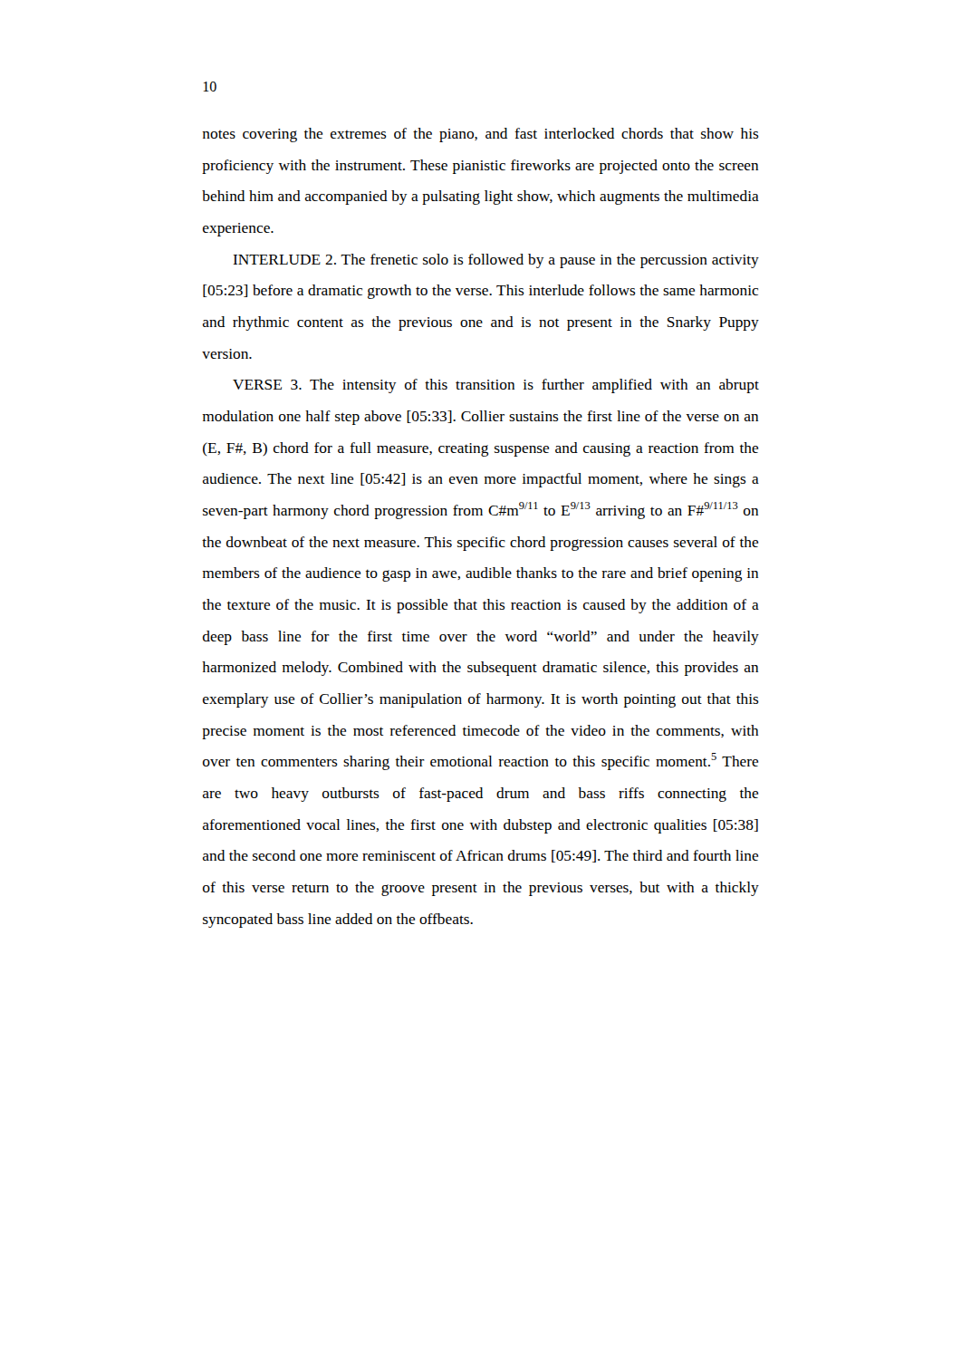10
notes covering the extremes of the piano, and fast interlocked chords that show his proficiency with the instrument. These pianistic fireworks are projected onto the screen behind him and accompanied by a pulsating light show, which augments the multimedia experience.
INTERLUDE 2. The frenetic solo is followed by a pause in the percussion activity [05:23] before a dramatic growth to the verse. This interlude follows the same harmonic and rhythmic content as the previous one and is not present in the Snarky Puppy version.
VERSE 3. The intensity of this transition is further amplified with an abrupt modulation one half step above [05:33]. Collier sustains the first line of the verse on an (E, F#, B) chord for a full measure, creating suspense and causing a reaction from the audience. The next line [05:42] is an even more impactful moment, where he sings a seven-part harmony chord progression from C#m9/11 to E9/13 arriving to an F#9/11/13 on the downbeat of the next measure. This specific chord progression causes several of the members of the audience to gasp in awe, audible thanks to the rare and brief opening in the texture of the music. It is possible that this reaction is caused by the addition of a deep bass line for the first time over the word “world” and under the heavily harmonized melody. Combined with the subsequent dramatic silence, this provides an exemplary use of Collier’s manipulation of harmony. It is worth pointing out that this precise moment is the most referenced timecode of the video in the comments, with over ten commenters sharing their emotional reaction to this specific moment.5 There are two heavy outbursts of fast-paced drum and bass riffs connecting the aforementioned vocal lines, the first one with dubstep and electronic qualities [05:38] and the second one more reminiscent of African drums [05:49]. The third and fourth line of this verse return to the groove present in the previous verses, but with a thickly syncopated bass line added on the offbeats.